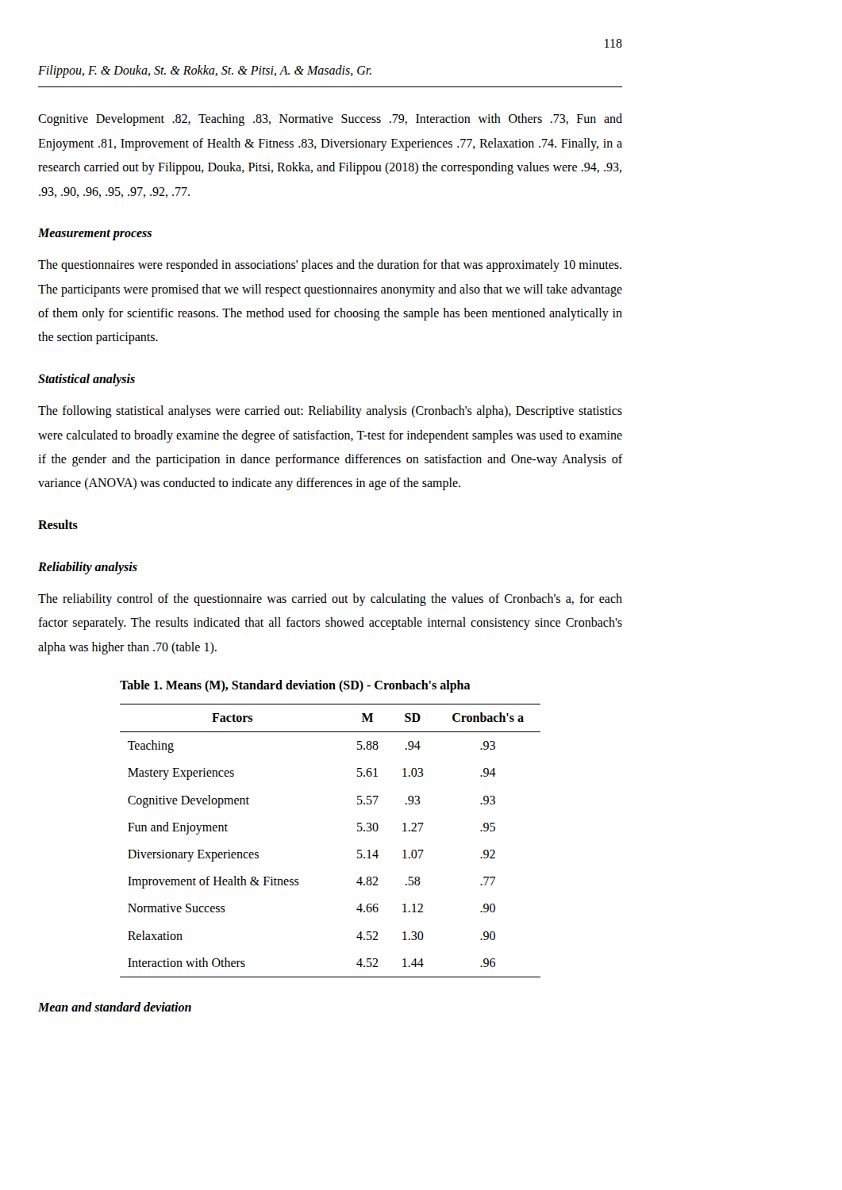118
Filippou, F. & Douka, St. & Rokka, St. & Pitsi, A. & Masadis, Gr.
Cognitive Development .82, Teaching .83, Normative Success .79, Interaction with Others .73, Fun and Enjoyment .81, Improvement of Health & Fitness .83, Diversionary Experiences .77, Relaxation .74. Finally, in a research carried out by Filippou, Douka, Pitsi, Rokka, and Filippou (2018) the corresponding values were .94, .93, .93, .90, .96, .95, .97, .92, .77.
Measurement process
The questionnaires were responded in associations' places and the duration for that was approximately 10 minutes. The participants were promised that we will respect questionnaires anonymity and also that we will take advantage of them only for scientific reasons. The method used for choosing the sample has been mentioned analytically in the section participants.
Statistical analysis
The following statistical analyses were carried out: Reliability analysis (Cronbach's alpha), Descriptive statistics were calculated to broadly examine the degree of satisfaction, T-test for independent samples was used to examine if the gender and the participation in dance performance differences on satisfaction and One-way Analysis of variance (ANOVA) was conducted to indicate any differences in age of the sample.
Results
Reliability analysis
The reliability control of the questionnaire was carried out by calculating the values of Cronbach's a, for each factor separately. The results indicated that all factors showed acceptable internal consistency since Cronbach's alpha was higher than .70 (table 1).
Table 1. Means (M), Standard deviation (SD) - Cronbach's alpha
| Factors | M | SD | Cronbach's a |
| --- | --- | --- | --- |
| Teaching | 5.88 | .94 | .93 |
| Mastery Experiences | 5.61 | 1.03 | .94 |
| Cognitive Development | 5.57 | .93 | .93 |
| Fun and Enjoyment | 5.30 | 1.27 | .95 |
| Diversionary Experiences | 5.14 | 1.07 | .92 |
| Improvement of Health & Fitness | 4.82 | .58 | .77 |
| Normative Success | 4.66 | 1.12 | .90 |
| Relaxation | 4.52 | 1.30 | .90 |
| Interaction with Others | 4.52 | 1.44 | .96 |
Mean and standard deviation